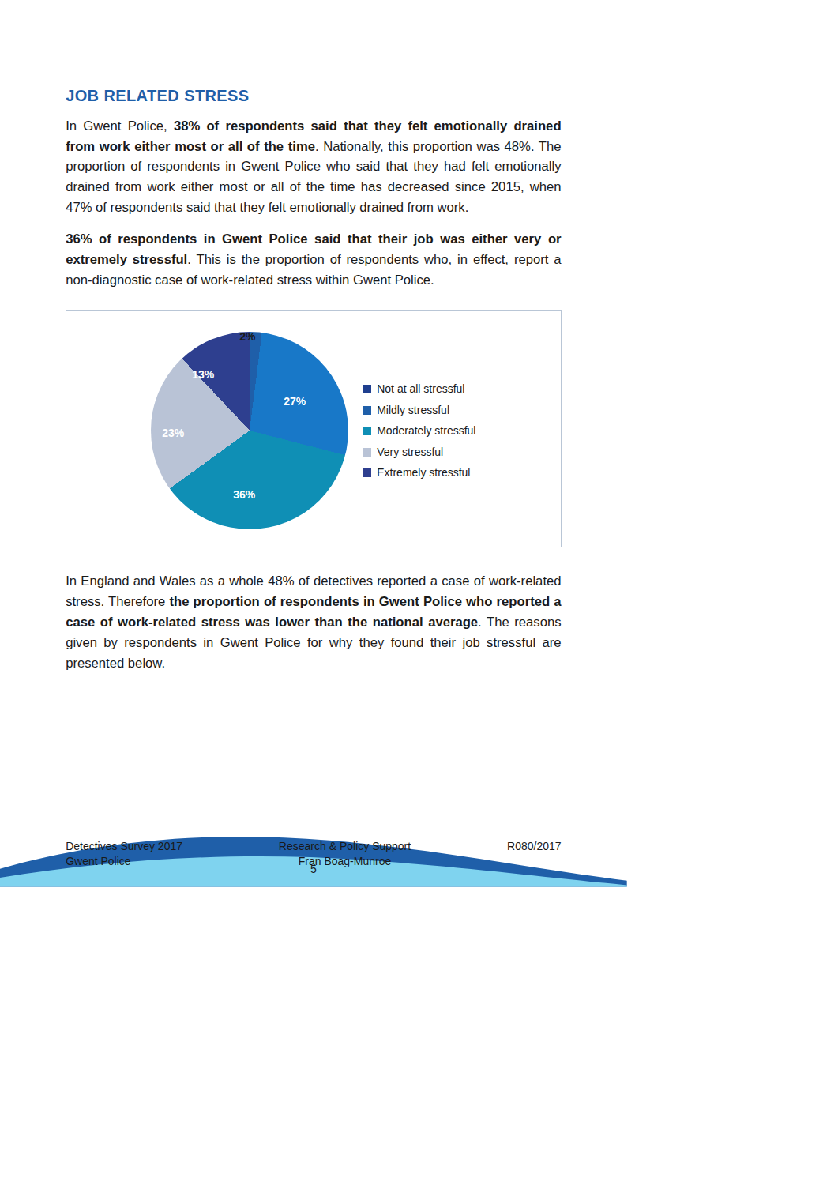JOB RELATED STRESS
In Gwent Police, 38% of respondents said that they felt emotionally drained from work either most or all of the time. Nationally, this proportion was 48%. The proportion of respondents in Gwent Police who said that they had felt emotionally drained from work either most or all of the time has decreased since 2015, when 47% of respondents said that they felt emotionally drained from work.
36% of respondents in Gwent Police said that their job was either very or extremely stressful. This is the proportion of respondents who, in effect, report a non-diagnostic case of work-related stress within Gwent Police.
2% 27% 36% 23% 13%
Not at all stressful
Mildly stressful
Moderately stressful
Very stressful
Extremely stressful
In England and Wales as a whole 48% of detectives reported a case of work-related stress. Therefore the proportion of respondents in Gwent Police who reported a case of work-related stress was lower than the national average. The reasons given by respondents in Gwent Police for why they found their job stressful are presented below.
Detectives Survey 2017
Gwent Police
Research & Policy Support
Fran Boag-Munroe
R080/2017
5